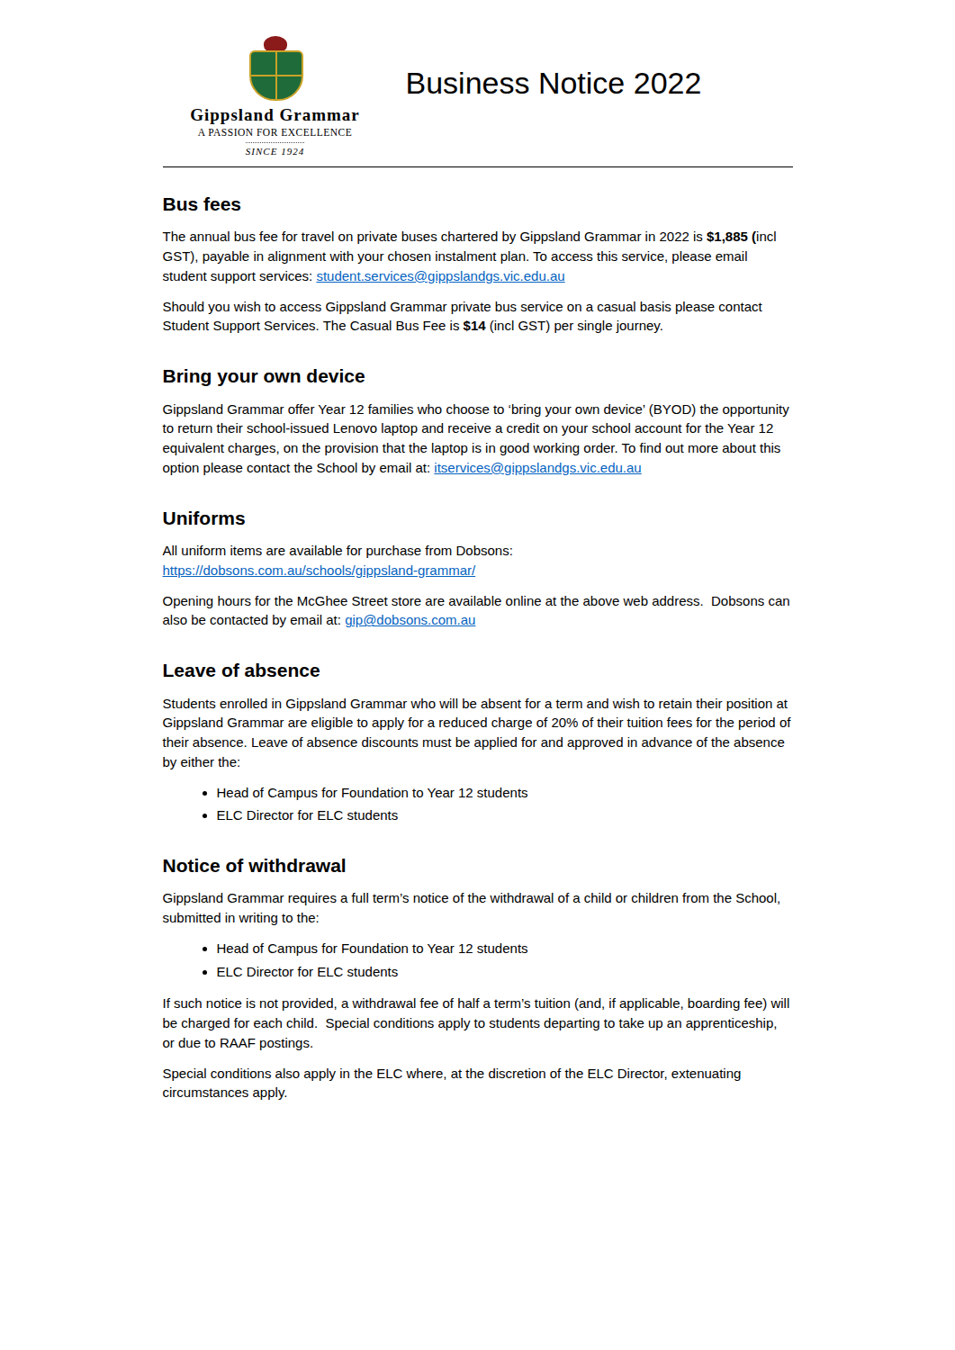Gippsland Grammar
A PASSION FOR EXCELLENCE
SINCE 1924
Business Notice 2022
Bus fees
The annual bus fee for travel on private buses chartered by Gippsland Grammar in 2022 is $1,885 (incl GST), payable in alignment with your chosen instalment plan. To access this service, please email student support services: student.services@gippslandgs.vic.edu.au
Should you wish to access Gippsland Grammar private bus service on a casual basis please contact Student Support Services. The Casual Bus Fee is $14 (incl GST) per single journey.
Bring your own device
Gippsland Grammar offer Year 12 families who choose to ‘bring your own device’ (BYOD) the opportunity to return their school-issued Lenovo laptop and receive a credit on your school account for the Year 12 equivalent charges, on the provision that the laptop is in good working order. To find out more about this option please contact the School by email at: itservices@gippslandgs.vic.edu.au
Uniforms
All uniform items are available for purchase from Dobsons:
https://dobsons.com.au/schools/gippsland-grammar/
Opening hours for the McGhee Street store are available online at the above web address. Dobsons can also be contacted by email at: gip@dobsons.com.au
Leave of absence
Students enrolled in Gippsland Grammar who will be absent for a term and wish to retain their position at Gippsland Grammar are eligible to apply for a reduced charge of 20% of their tuition fees for the period of their absence. Leave of absence discounts must be applied for and approved in advance of the absence by either the:
Head of Campus for Foundation to Year 12 students
ELC Director for ELC students
Notice of withdrawal
Gippsland Grammar requires a full term’s notice of the withdrawal of a child or children from the School, submitted in writing to the:
Head of Campus for Foundation to Year 12 students
ELC Director for ELC students
If such notice is not provided, a withdrawal fee of half a term’s tuition (and, if applicable, boarding fee) will be charged for each child. Special conditions apply to students departing to take up an apprenticeship, or due to RAAF postings.
Special conditions also apply in the ELC where, at the discretion of the ELC Director, extenuating circumstances apply.